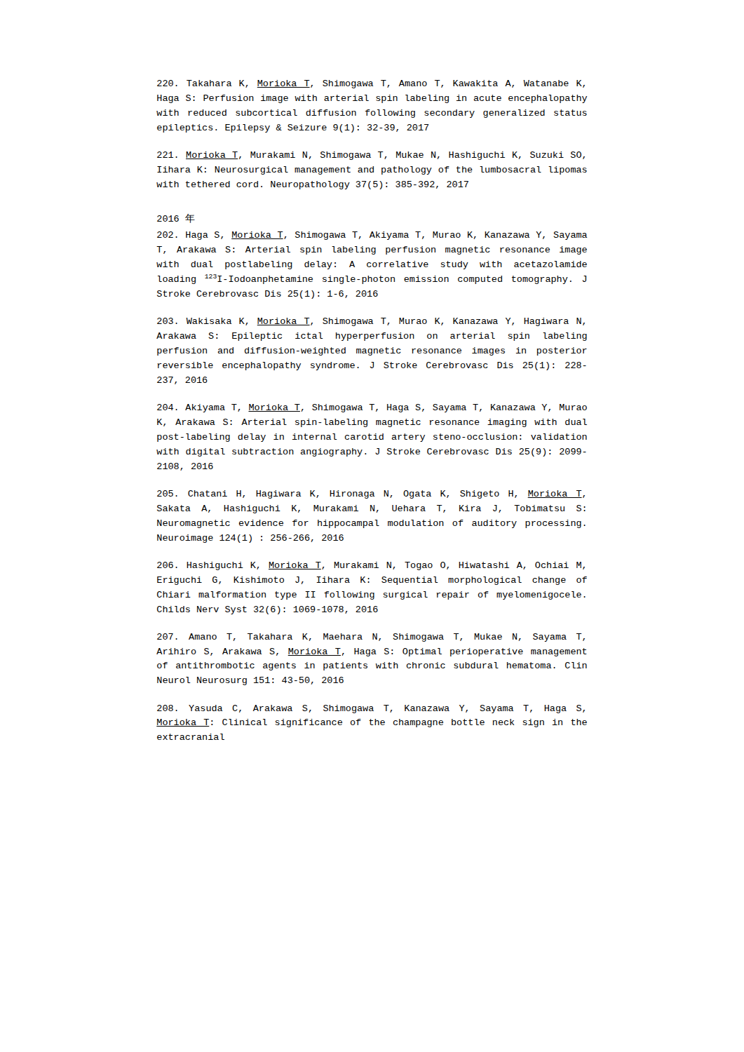220. Takahara K, Morioka T, Shimogawa T, Amano T, Kawakita A, Watanabe K, Haga S: Perfusion image with arterial spin labeling in acute encephalopathy with reduced subcortical diffusion following secondary generalized status epileptics. Epilepsy & Seizure 9(1): 32-39, 2017
221. Morioka T, Murakami N, Shimogawa T, Mukae N, Hashiguchi K, Suzuki SO, Iihara K: Neurosurgical management and pathology of the lumbosacral lipomas with tethered cord. Neuropathology 37(5): 385-392, 2017
2016 年
202. Haga S, Morioka T, Shimogawa T, Akiyama T, Murao K, Kanazawa Y, Sayama T, Arakawa S: Arterial spin labeling perfusion magnetic resonance image with dual postlabeling delay: A correlative study with acetazolamide loading 123I-Iodoanphetamine single-photon emission computed tomography. J Stroke Cerebrovasc Dis 25(1): 1-6, 2016
203. Wakisaka K, Morioka T, Shimogawa T, Murao K, Kanazawa Y, Hagiwara N, Arakawa S: Epileptic ictal hyperperfusion on arterial spin labeling perfusion and diffusion-weighted magnetic resonance images in posterior reversible encephalopathy syndrome. J Stroke Cerebrovasc Dis 25(1): 228-237, 2016
204. Akiyama T, Morioka T, Shimogawa T, Haga S, Sayama T, Kanazawa Y, Murao K, Arakawa S: Arterial spin-labeling magnetic resonance imaging with dual post-labeling delay in internal carotid artery steno-occlusion: validation with digital subtraction angiography. J Stroke Cerebrovasc Dis 25(9): 2099-2108, 2016
205. Chatani H, Hagiwara K, Hironaga N, Ogata K, Shigeto H, Morioka T, Sakata A, Hashiguchi K, Murakami N, Uehara T, Kira J, Tobimatsu S: Neuromagnetic evidence for hippocampal modulation of auditory processing. Neuroimage 124(1) : 256-266, 2016
206. Hashiguchi K, Morioka T, Murakami N, Togao O, Hiwatashi A, Ochiai M, Eriguchi G, Kishimoto J, Iihara K: Sequential morphological change of Chiari malformation type II following surgical repair of myelomenigocele. Childs Nerv Syst 32(6): 1069-1078, 2016
207. Amano T, Takahara K, Maehara N, Shimogawa T, Mukae N, Sayama T, Arihiro S, Arakawa S, Morioka T, Haga S: Optimal perioperative management of antithrombotic agents in patients with chronic subdural hematoma. Clin Neurol Neurosurg 151: 43-50, 2016
208. Yasuda C, Arakawa S, Shimogawa T, Kanazawa Y, Sayama T, Haga S, Morioka T: Clinical significance of the champagne bottle neck sign in the extracranial